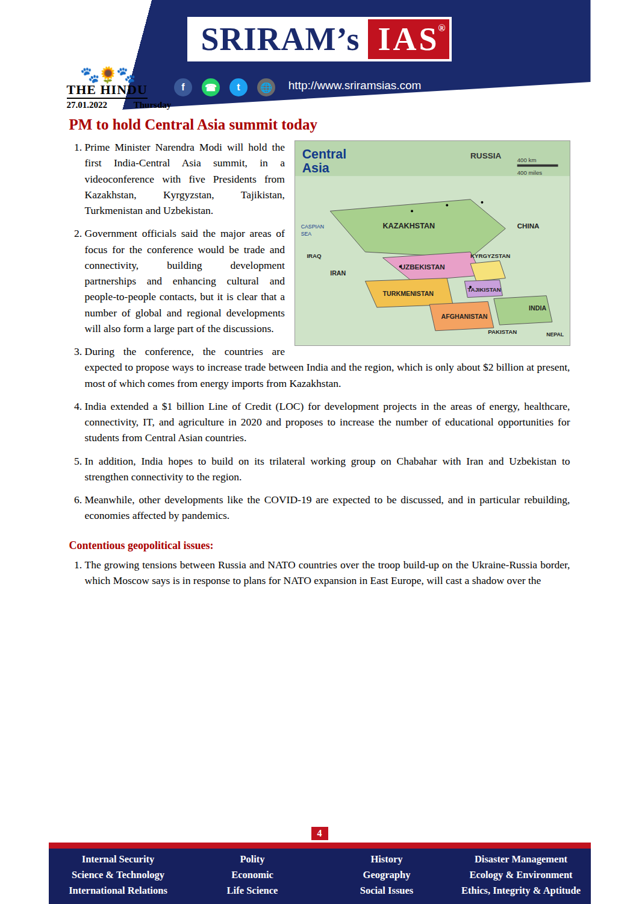SRIRAM’s IAS®
🐾🌻🐾
THE HINDU
f ☎ t 🌐 http://www.sriramsias.com
27.01.2022 Thursday
PM to hold Central Asia summit today
Prime Minister Narendra Modi will hold the first India-Central Asia summit, in a videoconference with five Presidents from Kazakhstan, Kyrgyzstan, Tajikistan, Turkmenistan and Uzbekistan.
Government officials said the major areas of focus for the conference would be trade and connectivity, building development partnerships and enhancing cultural and people-to-people contacts, but it is clear that a number of global and regional developments will also form a large part of the discussions.
During the conference, the countries are expected to propose ways to increase trade between India and the region, which is only about $2 billion at present, most of which comes from energy imports from Kazakhstan.
India extended a $1 billion Line of Credit (LOC) for development projects in the areas of energy, healthcare, connectivity, IT, and agriculture in 2020 and proposes to increase the number of educational opportunities for students from Central Asian countries.
In addition, India hopes to build on its trilateral working group on Chabahar with Iran and Uzbekistan to strengthen connectivity to the region.
Meanwhile, other developments like the COVID-19 are expected to be discussed, and in particular rebuilding, economies affected by pandemics.
Contentious geopolitical issues:
The growing tensions between Russia and NATO countries over the troop build-up on the Ukraine-Russia border, which Moscow says is in response to plans for NATO expansion in East Europe, will cast a shadow over the
4
Internal Security
Polity
History
Disaster Management
Science & Technology
Economic
Geography
Ecology & Environment
International Relations
Life Science
Social Issues
Ethics, Integrity & Aptitude